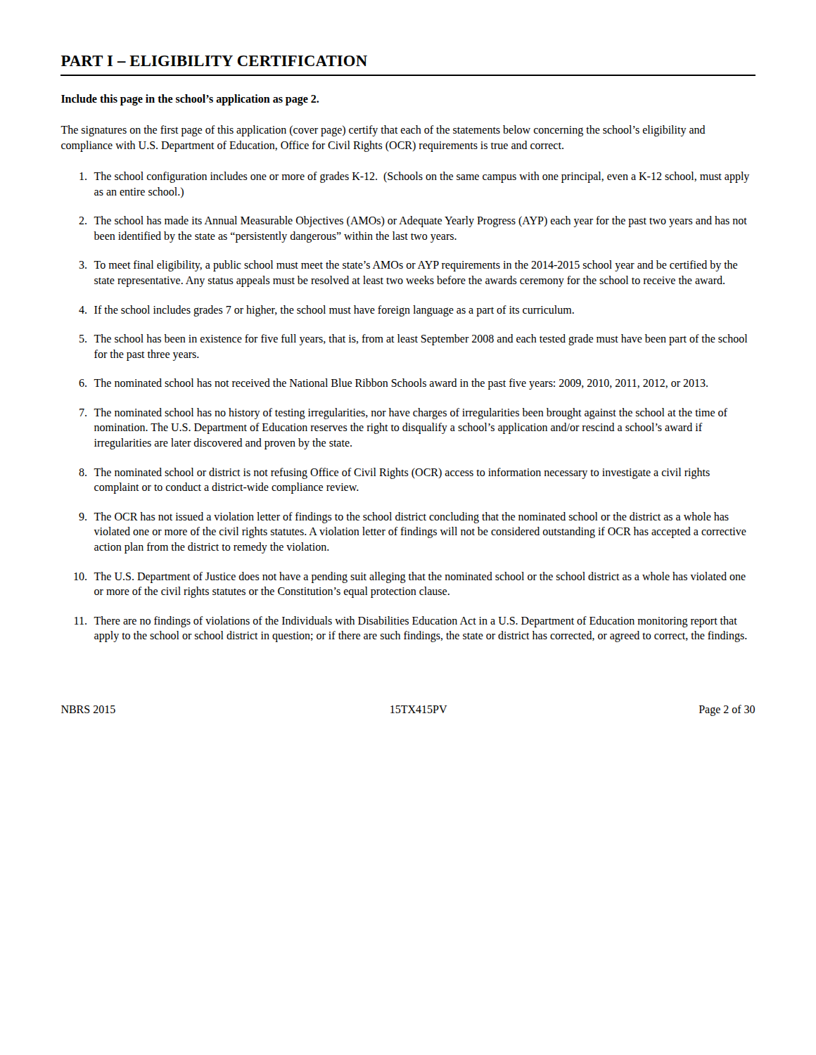PART I – ELIGIBILITY CERTIFICATION
Include this page in the school’s application as page 2.
The signatures on the first page of this application (cover page) certify that each of the statements below concerning the school’s eligibility and compliance with U.S. Department of Education, Office for Civil Rights (OCR) requirements is true and correct.
The school configuration includes one or more of grades K-12. (Schools on the same campus with one principal, even a K-12 school, must apply as an entire school.)
The school has made its Annual Measurable Objectives (AMOs) or Adequate Yearly Progress (AYP) each year for the past two years and has not been identified by the state as “persistently dangerous” within the last two years.
To meet final eligibility, a public school must meet the state’s AMOs or AYP requirements in the 2014-2015 school year and be certified by the state representative. Any status appeals must be resolved at least two weeks before the awards ceremony for the school to receive the award.
If the school includes grades 7 or higher, the school must have foreign language as a part of its curriculum.
The school has been in existence for five full years, that is, from at least September 2008 and each tested grade must have been part of the school for the past three years.
The nominated school has not received the National Blue Ribbon Schools award in the past five years: 2009, 2010, 2011, 2012, or 2013.
The nominated school has no history of testing irregularities, nor have charges of irregularities been brought against the school at the time of nomination. The U.S. Department of Education reserves the right to disqualify a school’s application and/or rescind a school’s award if irregularities are later discovered and proven by the state.
The nominated school or district is not refusing Office of Civil Rights (OCR) access to information necessary to investigate a civil rights complaint or to conduct a district-wide compliance review.
The OCR has not issued a violation letter of findings to the school district concluding that the nominated school or the district as a whole has violated one or more of the civil rights statutes. A violation letter of findings will not be considered outstanding if OCR has accepted a corrective action plan from the district to remedy the violation.
The U.S. Department of Justice does not have a pending suit alleging that the nominated school or the school district as a whole has violated one or more of the civil rights statutes or the Constitution’s equal protection clause.
There are no findings of violations of the Individuals with Disabilities Education Act in a U.S. Department of Education monitoring report that apply to the school or school district in question; or if there are such findings, the state or district has corrected, or agreed to correct, the findings.
NBRS 2015 15TX415PV Page 2 of 30